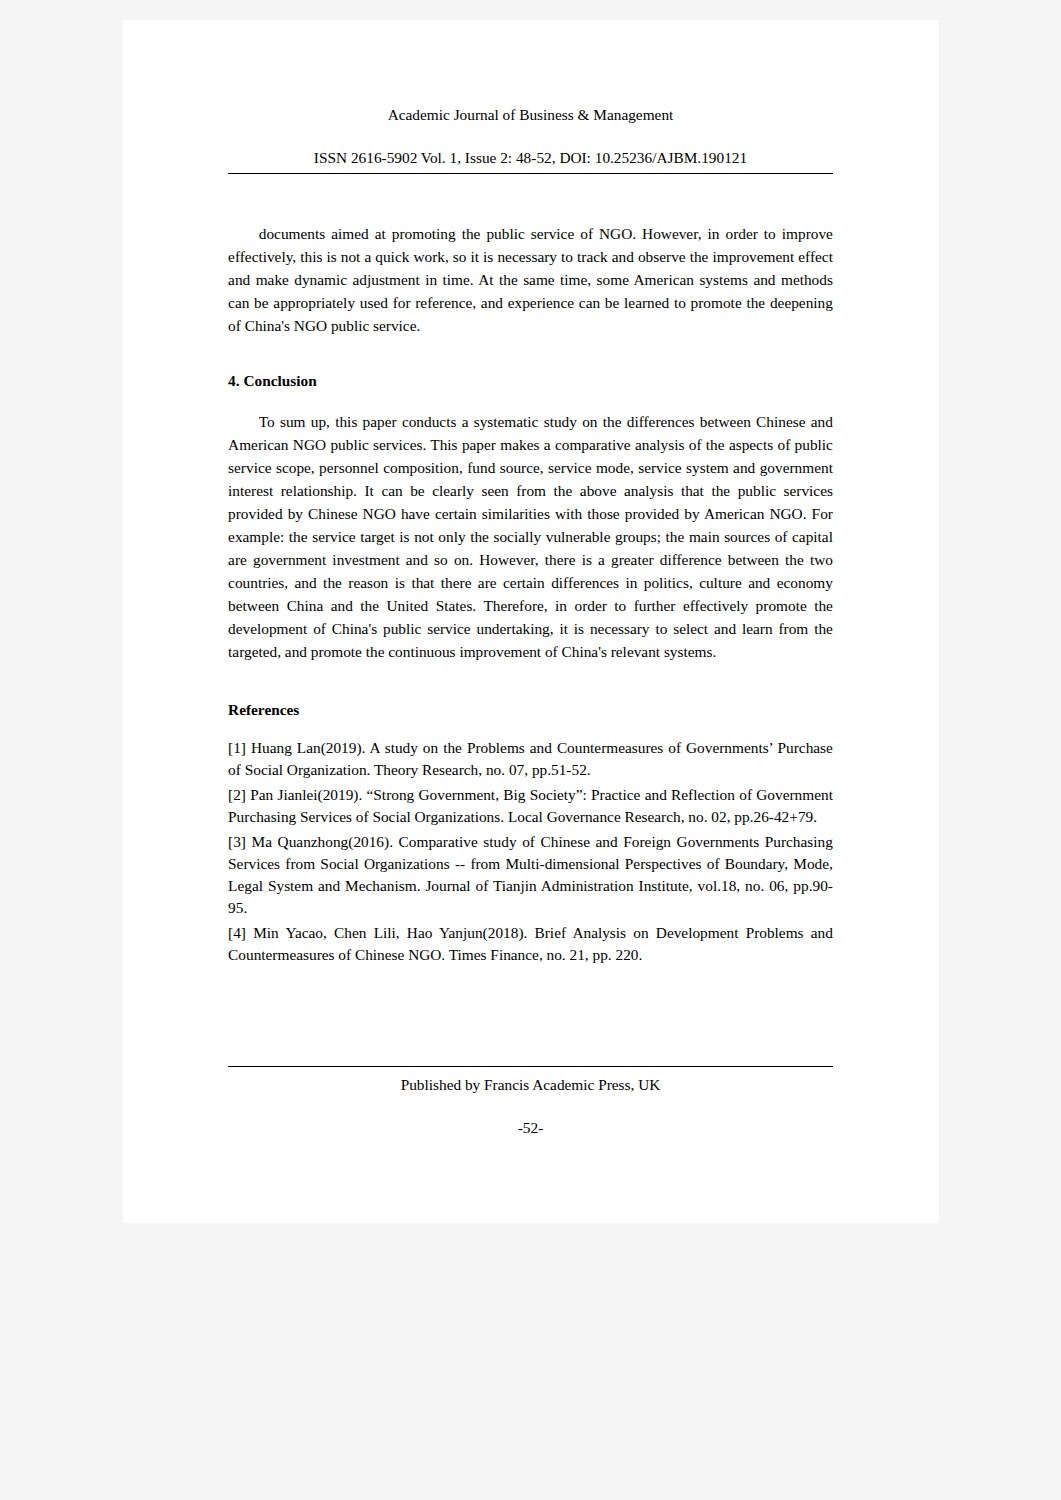Academic Journal of Business & Management
ISSN 2616-5902 Vol. 1, Issue 2: 48-52, DOI: 10.25236/AJBM.190121
documents aimed at promoting the public service of NGO. However, in order to improve effectively, this is not a quick work, so it is necessary to track and observe the improvement effect and make dynamic adjustment in time. At the same time, some American systems and methods can be appropriately used for reference, and experience can be learned to promote the deepening of China's NGO public service.
4. Conclusion
To sum up, this paper conducts a systematic study on the differences between Chinese and American NGO public services. This paper makes a comparative analysis of the aspects of public service scope, personnel composition, fund source, service mode, service system and government interest relationship. It can be clearly seen from the above analysis that the public services provided by Chinese NGO have certain similarities with those provided by American NGO. For example: the service target is not only the socially vulnerable groups; the main sources of capital are government investment and so on. However, there is a greater difference between the two countries, and the reason is that there are certain differences in politics, culture and economy between China and the United States. Therefore, in order to further effectively promote the development of China's public service undertaking, it is necessary to select and learn from the targeted, and promote the continuous improvement of China's relevant systems.
References
[1] Huang Lan(2019). A study on the Problems and Countermeasures of Governments’ Purchase of Social Organization. Theory Research, no. 07, pp.51-52.
[2] Pan Jianlei(2019). “Strong Government, Big Society”: Practice and Reflection of Government Purchasing Services of Social Organizations. Local Governance Research, no. 02, pp.26-42+79.
[3] Ma Quanzhong(2016). Comparative study of Chinese and Foreign Governments Purchasing Services from Social Organizations -- from Multi-dimensional Perspectives of Boundary, Mode, Legal System and Mechanism. Journal of Tianjin Administration Institute, vol.18, no. 06, pp.90-95.
[4] Min Yacao, Chen Lili, Hao Yanjun(2018). Brief Analysis on Development Problems and Countermeasures of Chinese NGO. Times Finance, no. 21, pp. 220.
Published by Francis Academic Press, UK
-52-